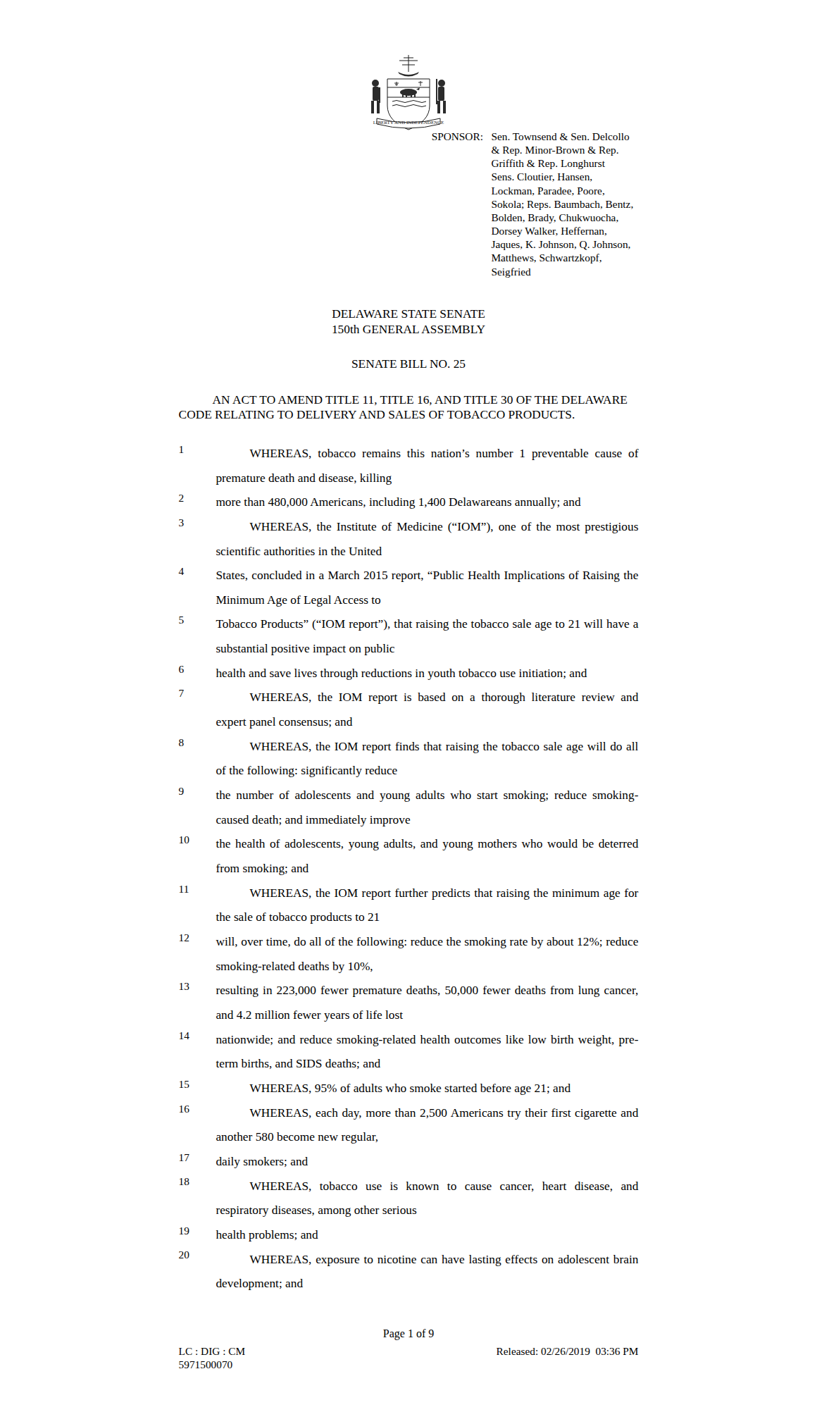LIBERTY AND INDEPENDENCE
| SPONSOR: | Sen. Townsend & Sen. Delcollo & Rep. Minor-Brown & Rep. Griffith & Rep. Longhurst Sens. Cloutier, Hansen, Lockman, Paradee, Poore, Sokola; Reps. Baumbach, Bentz, Bolden, Brady, Chukwuocha, Dorsey Walker, Heffernan, Jaques, K. Johnson, Q. Johnson, Matthews, Schwartzkopf, Seigfried |
DELAWARE STATE SENATE
150th GENERAL ASSEMBLY
SENATE BILL NO. 25
AN ACT TO AMEND TITLE 11, TITLE 16, AND TITLE 30 OF THE DELAWARE CODE RELATING TO DELIVERY AND SALES OF TOBACCO PRODUCTS.
| 1 | WHEREAS, tobacco remains this nation’s number 1 preventable cause of premature death and disease, killing |
| 2 | more than 480,000 Americans, including 1,400 Delawareans annually; and |
| 3 | WHEREAS, the Institute of Medicine (“IOM”), one of the most prestigious scientific authorities in the United |
| 4 | States, concluded in a March 2015 report, “Public Health Implications of Raising the Minimum Age of Legal Access to |
| 5 | Tobacco Products” (“IOM report”), that raising the tobacco sale age to 21 will have a substantial positive impact on public |
| 6 | health and save lives through reductions in youth tobacco use initiation; and |
| 7 | WHEREAS, the IOM report is based on a thorough literature review and expert panel consensus; and |
| 8 | WHEREAS, the IOM report finds that raising the tobacco sale age will do all of the following: significantly reduce |
| 9 | the number of adolescents and young adults who start smoking; reduce smoking-caused death; and immediately improve |
| 10 | the health of adolescents, young adults, and young mothers who would be deterred from smoking; and |
| 11 | WHEREAS, the IOM report further predicts that raising the minimum age for the sale of tobacco products to 21 |
| 12 | will, over time, do all of the following: reduce the smoking rate by about 12%; reduce smoking-related deaths by 10%, |
| 13 | resulting in 223,000 fewer premature deaths, 50,000 fewer deaths from lung cancer, and 4.2 million fewer years of life lost |
| 14 | nationwide; and reduce smoking-related health outcomes like low birth weight, pre-term births, and SIDS deaths; and |
| 15 | WHEREAS, 95% of adults who smoke started before age 21; and |
| 16 | WHEREAS, each day, more than 2,500 Americans try their first cigarette and another 580 become new regular, |
| 17 | daily smokers; and |
| 18 | WHEREAS, tobacco use is known to cause cancer, heart disease, and respiratory diseases, among other serious |
| 19 | health problems; and |
| 20 | WHEREAS, exposure to nicotine can have lasting effects on adolescent brain development; and |
Page 1 of 9
LC : DIG : CM
5971500070
Released: 02/26/2019 03:36 PM